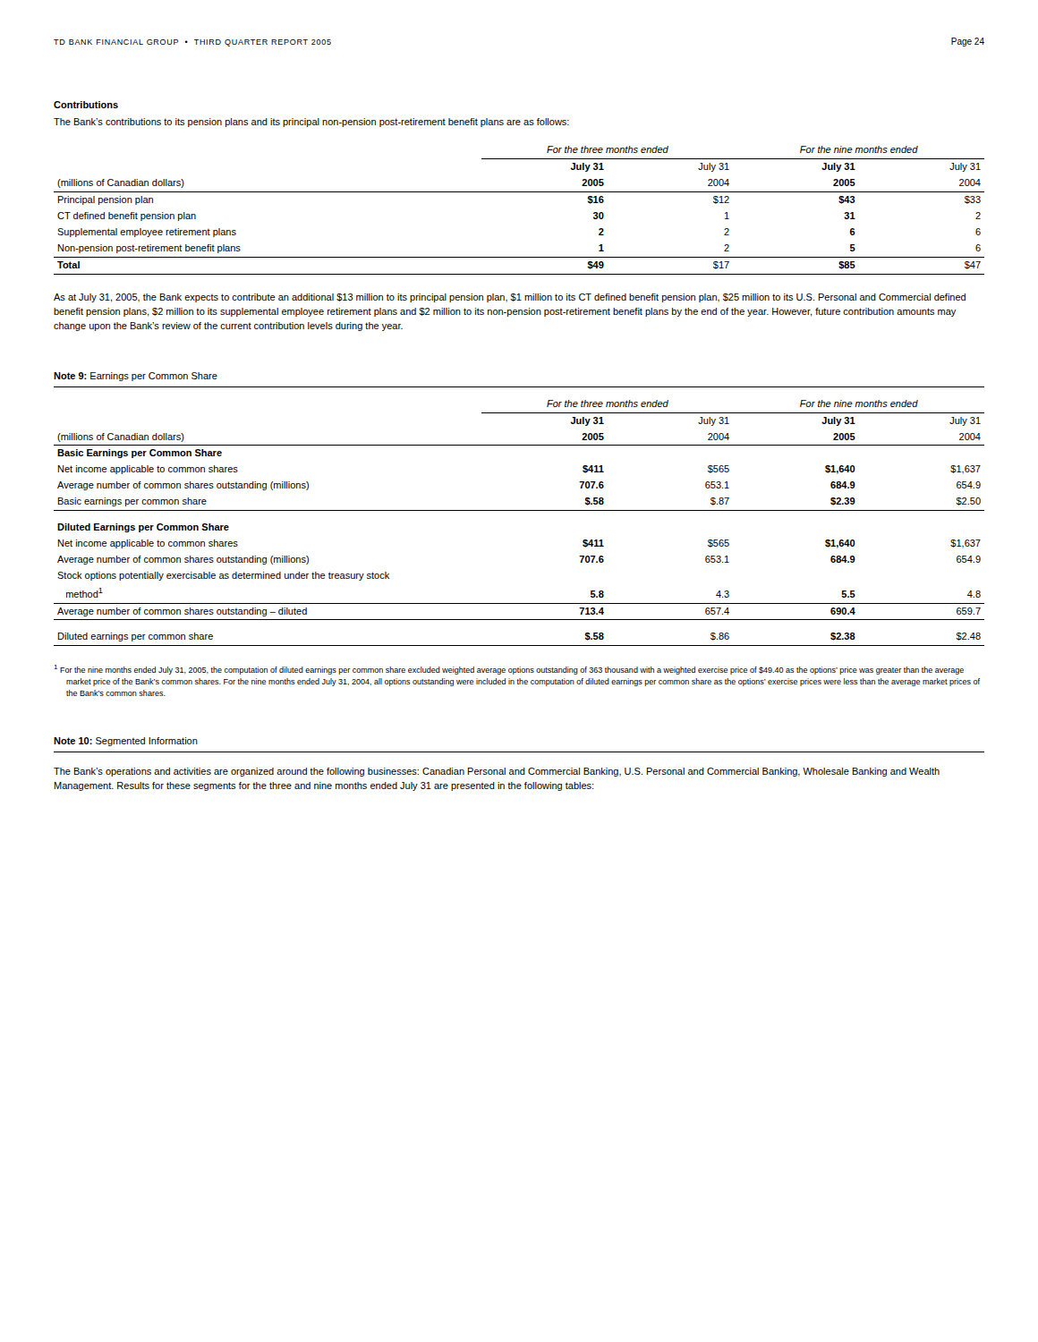TD BANK FINANCIAL GROUP • THIRD QUARTER REPORT 2005
Page 24
Contributions
The Bank’s contributions to its pension plans and its principal non-pension post-retirement benefit plans are as follows:
| | For the three months ended | For the nine months ended |
| | July 31 | July 31 | July 31 | July 31 |
| (millions of Canadian dollars) | 2005 | 2004 | 2005 | 2004 |
| Principal pension plan | $16 | $12 | $43 | $33 |
| CT defined benefit pension plan | 30 | 1 | 31 | 2 |
| Supplemental employee retirement plans | 2 | 2 | 6 | 6 |
| Non-pension post-retirement benefit plans | 1 | 2 | 5 | 6 |
| Total | $49 | $17 | $85 | $47 |
As at July 31, 2005, the Bank expects to contribute an additional $13 million to its principal pension plan, $1 million to its CT defined benefit pension plan, $25 million to its U.S. Personal and Commercial defined benefit pension plans, $2 million to its supplemental employee retirement plans and $2 million to its non-pension post-retirement benefit plans by the end of the year. However, future contribution amounts may change upon the Bank’s review of the current contribution levels during the year.
Note 9: Earnings per Common Share
| | For the three months ended | For the nine months ended |
| | July 31 | July 31 | July 31 | July 31 |
| (millions of Canadian dollars) | 2005 | 2004 | 2005 | 2004 |
| Basic Earnings per Common Share | | | | |
| Net income applicable to common shares | $411 | $565 | $1,640 | $1,637 |
| Average number of common shares outstanding (millions) | 707.6 | 653.1 | 684.9 | 654.9 |
| Basic earnings per common share | $.58 | $.87 | $2.39 | $2.50 |
| Diluted Earnings per Common Share | | | | |
| Net income applicable to common shares | $411 | $565 | $1,640 | $1,637 |
| Average number of common shares outstanding (millions) | 707.6 | 653.1 | 684.9 | 654.9 |
| Stock options potentially exercisable as determined under the treasury stock | | | | |
| method 1 | 5.8 | 4.3 | 5.5 | 4.8 |
| Average number of common shares outstanding – diluted | 713.4 | 657.4 | 690.4 | 659.7 |
| Diluted earnings per common share | $.58 | $.86 | $2.38 | $2.48 |
1 For the nine months ended July 31, 2005, the computation of diluted earnings per common share excluded weighted average options outstanding of 363 thousand with a weighted exercise price of $49.40 as the options’ price was greater than the average market price of the Bank’s common shares. For the nine months ended July 31, 2004, all options outstanding were included in the computation of diluted earnings per common share as the options’ exercise prices were less than the average market prices of the Bank’s common shares.
Note 10: Segmented Information
The Bank’s operations and activities are organized around the following businesses: Canadian Personal and Commercial Banking, U.S. Personal and Commercial Banking, Wholesale Banking and Wealth Management. Results for these segments for the three and nine months ended July 31 are presented in the following tables: